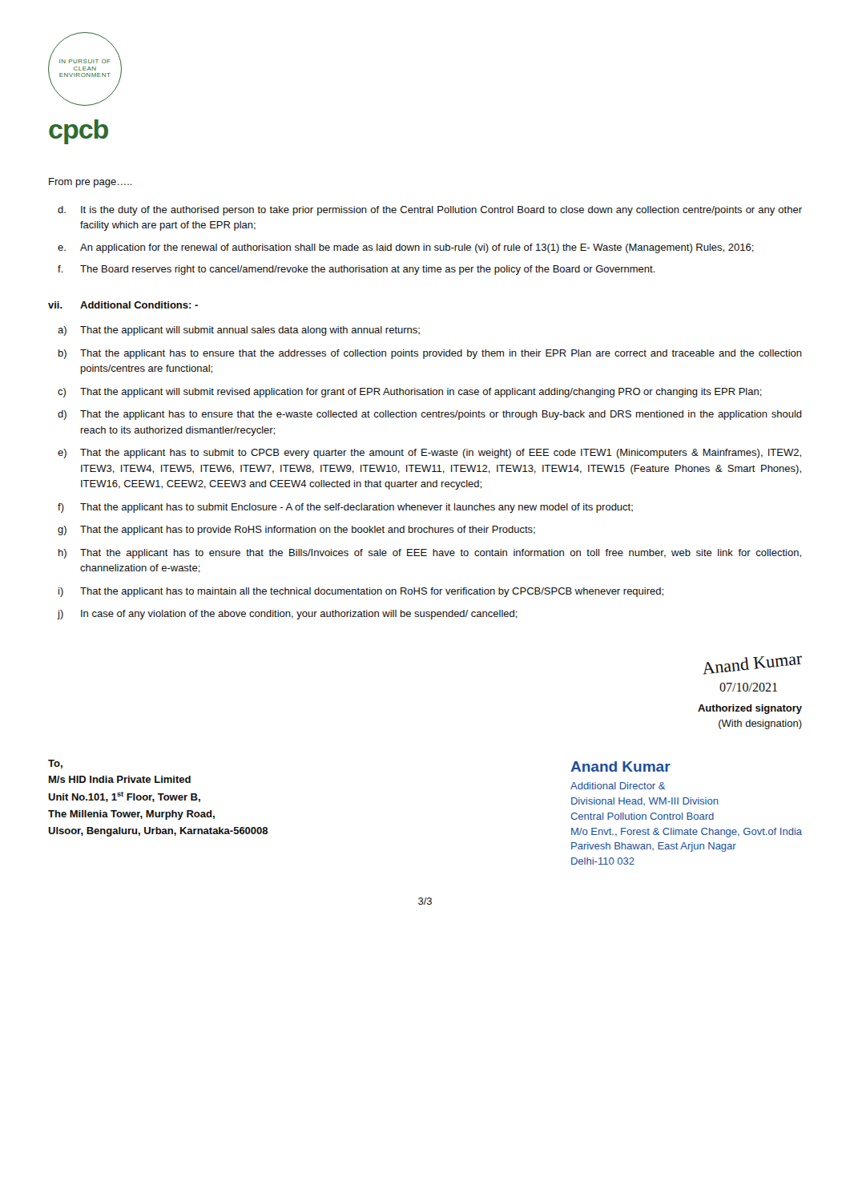IN PURSUIT OF CLEAN ENVIRONMENT
cpcb
From pre page…..
It is the duty of the authorised person to take prior permission of the Central Pollution Control Board to close down any collection centre/points or any other facility which are part of the EPR plan;
An application for the renewal of authorisation shall be made as laid down in sub-rule (vi) of rule of 13(1) the E- Waste (Management) Rules, 2016;
The Board reserves right to cancel/amend/revoke the authorisation at any time as per the policy of the Board or Government.
vii. Additional Conditions: -
That the applicant will submit annual sales data along with annual returns;
That the applicant has to ensure that the addresses of collection points provided by them in their EPR Plan are correct and traceable and the collection points/centres are functional;
That the applicant will submit revised application for grant of EPR Authorisation in case of applicant adding/changing PRO or changing its EPR Plan;
That the applicant has to ensure that the e-waste collected at collection centres/points or through Buy-back and DRS mentioned in the application should reach to its authorized dismantler/recycler;
That the applicant has to submit to CPCB every quarter the amount of E-waste (in weight) of EEE code ITEW1 (Minicomputers & Mainframes), ITEW2, ITEW3, ITEW4, ITEW5, ITEW6, ITEW7, ITEW8, ITEW9, ITEW10, ITEW11, ITEW12, ITEW13, ITEW14, ITEW15 (Feature Phones & Smart Phones), ITEW16, CEEW1, CEEW2, CEEW3 and CEEW4 collected in that quarter and recycled;
That the applicant has to submit Enclosure - A of the self-declaration whenever it launches any new model of its product;
That the applicant has to provide RoHS information on the booklet and brochures of their Products;
That the applicant has to ensure that the Bills/Invoices of sale of EEE have to contain information on toll free number, web site link for collection, channelization of e-waste;
That the applicant has to maintain all the technical documentation on RoHS for verification by CPCB/SPCB whenever required;
In case of any violation of the above condition, your authorization will be suspended/ cancelled;
Anand Kumar 07/10/2021
Authorized signatory
(With designation)
To,
M/s HID India Private Limited
Unit No.101, 1st Floor, Tower B,
The Millenia Tower, Murphy Road,
Ulsoor, Bengaluru, Urban, Karnataka-560008
Anand Kumar
Additional Director &
Divisional Head, WM-III Division
Central Pollution Control Board
M/o Envt., Forest & Climate Change, Govt.of India
Parivesh Bhawan, East Arjun Nagar
Delhi-110 032
3/3